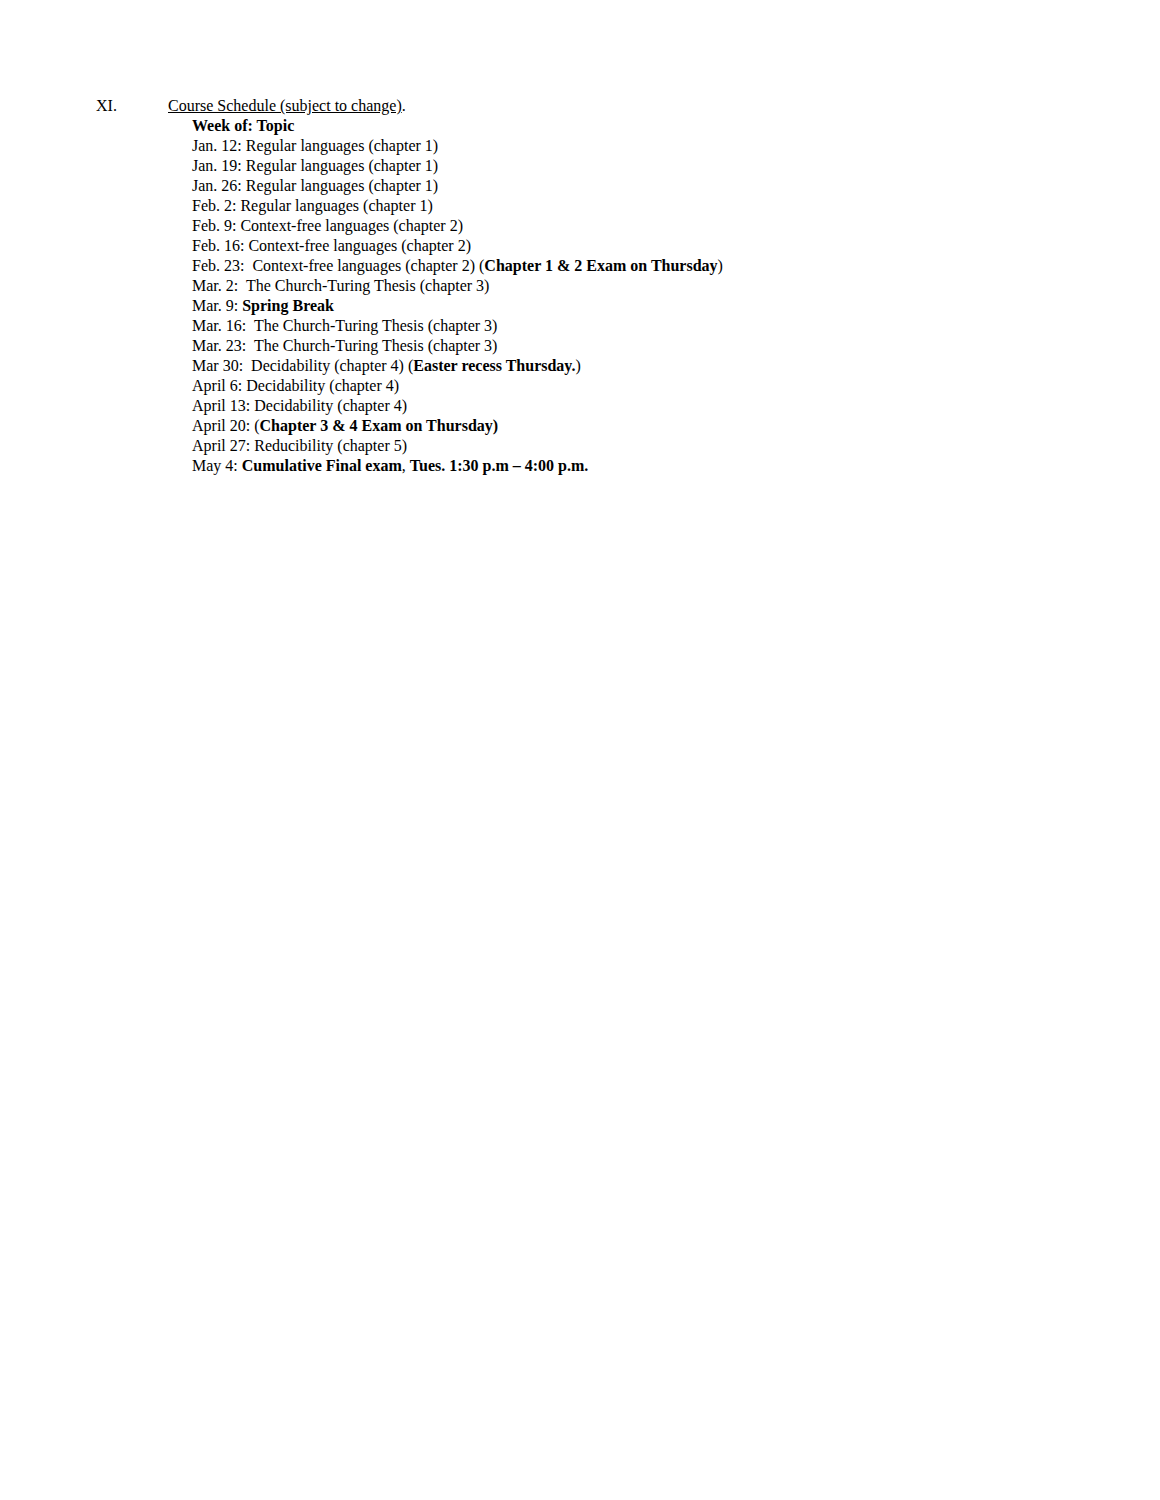XI.
Course Schedule (subject to change).
Week of: Topic
Jan. 12: Regular languages (chapter 1)
Jan. 19: Regular languages (chapter 1)
Jan. 26: Regular languages (chapter 1)
Feb. 2: Regular languages (chapter 1)
Feb. 9: Context-free languages (chapter 2)
Feb. 16: Context-free languages (chapter 2)
Feb. 23: Context-free languages (chapter 2) (Chapter 1 & 2 Exam on Thursday)
Mar. 2: The Church-Turing Thesis (chapter 3)
Mar. 9: Spring Break
Mar. 16: The Church-Turing Thesis (chapter 3)
Mar. 23: The Church-Turing Thesis (chapter 3)
Mar 30: Decidability (chapter 4) (Easter recess Thursday.)
April 6: Decidability (chapter 4)
April 13: Decidability (chapter 4)
April 20: (Chapter 3 & 4 Exam on Thursday)
April 27: Reducibility (chapter 5)
May 4: Cumulative Final exam, Tues. 1:30 p.m – 4:00 p.m.